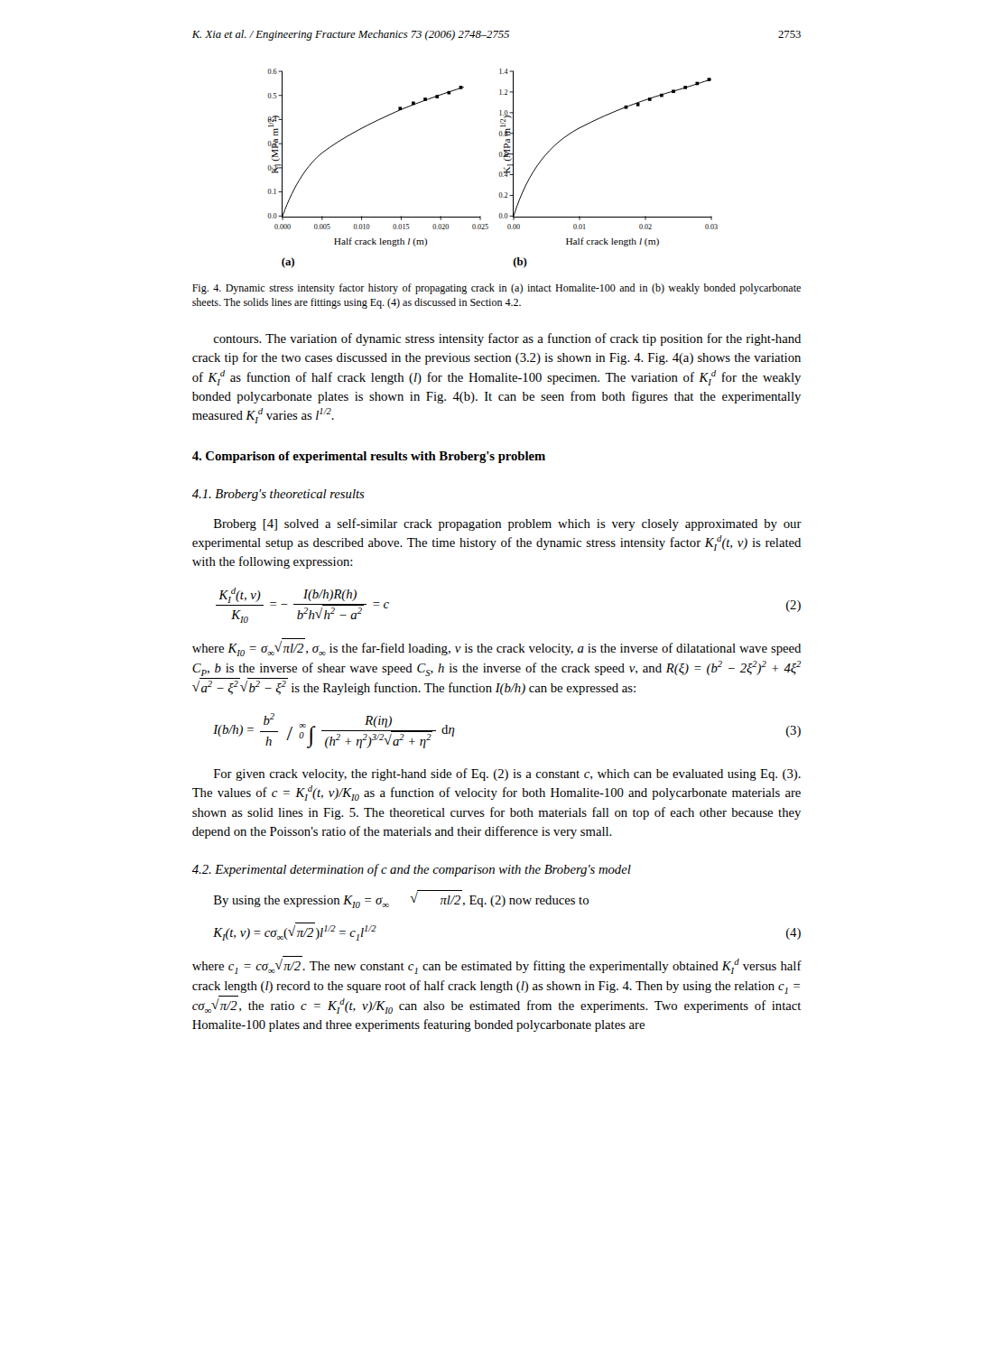K. Xia et al. / Engineering Fracture Mechanics 73 (2006) 2748–2755 2753
KI (MPa m1/2) 0.0 0.1 0.2 0.3 0.4 0.5 0.6 0.000 0.005 0.010 0.015 0.020 0.025
Half crack length l (m)
(a)
KI (MPa m1/2) 0.0 0.2 0.4 0.6 0.8 1.0 1.2 1.4 0.00 0.01 0.02 0.03
Half crack length l (m)
(b)
Fig. 4. Dynamic stress intensity factor history of propagating crack in (a) intact Homalite-100 and in (b) weakly bonded polycarbonate sheets. The solids lines are fittings using Eq. (4) as discussed in Section 4.2.
contours. The variation of dynamic stress intensity factor as a function of crack tip position for the right-hand crack tip for the two cases discussed in the previous section (3.2) is shown in Fig. 4. Fig. 4(a) shows the variation of KId as function of half crack length (l) for the Homalite-100 specimen. The variation of KId for the weakly bonded polycarbonate plates is shown in Fig. 4(b). It can be seen from both figures that the experimentally measured KId varies as l1/2.
4. Comparison of experimental results with Broberg's problem
4.1. Broberg's theoretical results
Broberg [4] solved a self-similar crack propagation problem which is very closely approximated by our experimental setup as described above. The time history of the dynamic stress intensity factor KId(t, v) is related with the following expression:
KId(t, v) KI0 = − I(b/h)R(h) b2hh2 − a2 = c
(2)
where KI0 = σ∞πl/2, σ∞ is the far-field loading, v is the crack velocity, a is the inverse of dilatational wave speed CP, b is the inverse of shear wave speed CS, h is the inverse of the crack speed v, and R(ξ) = (b2 − 2ξ2)2 + 4ξ2a2 − ξ2 b2 − ξ2 is the Rayleigh function. The function I(b/h) can be expressed as:
I(b/h) = b2 h / ∞0∫ R(iη) (h2 + η2)3/2a2 + η2 dη
(3)
For given crack velocity, the right-hand side of Eq. (2) is a constant c, which can be evaluated using Eq. (3). The values of c = KId(t, v)/KI0 as a function of velocity for both Homalite-100 and polycarbonate materials are shown as solid lines in Fig. 5. The theoretical curves for both materials fall on top of each other because they depend on the Poisson's ratio of the materials and their difference is very small.
4.2. Experimental determination of c and the comparison with the Broberg's model
By using the expression KI0 = σ∞πl/2, Eq. (2) now reduces to
KI(t, v) = cσ∞(π/2) l1/2 = c1l1/2
(4)
where c1 = cσ∞π/2. The new constant c1 can be estimated by fitting the experimentally obtained KId versus half crack length (l) record to the square root of half crack length (l) as shown in Fig. 4. Then by using the relation c1 = cσ∞π/2, the ratio c = KId(t, v)/KI0 can also be estimated from the experiments. Two experiments of intact Homalite-100 plates and three experiments featuring bonded polycarbonate plates are